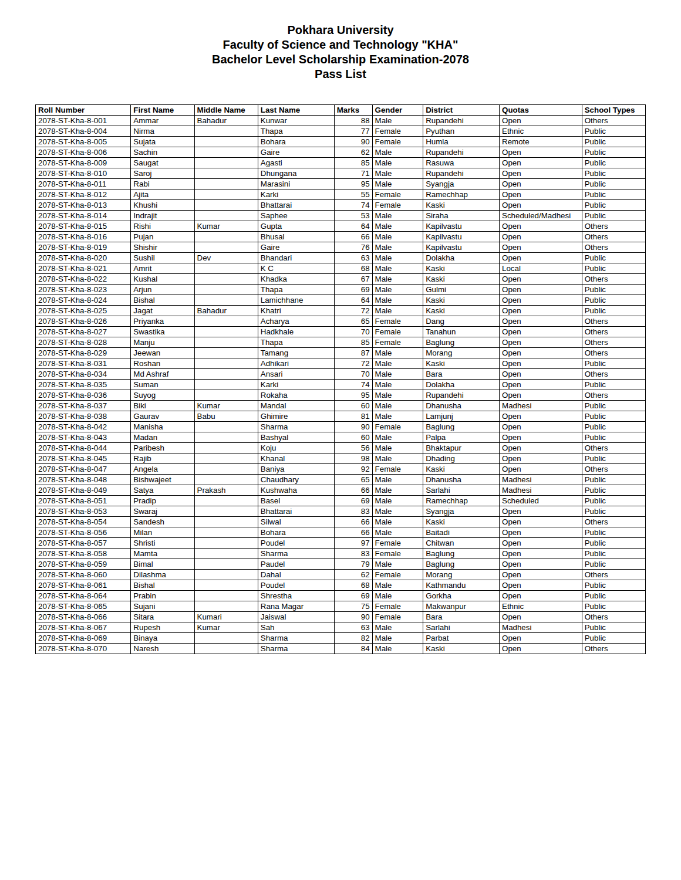Pokhara University
Faculty of Science and Technology "KHA"
Bachelor Level Scholarship Examination-2078
Pass List
| Roll Number | First Name | Middle Name | Last Name | Marks | Gender | District | Quotas | School Types |
| --- | --- | --- | --- | --- | --- | --- | --- | --- |
| 2078-ST-Kha-8-001 | Ammar | Bahadur | Kunwar | 88 | Male | Rupandehi | Open | Others |
| 2078-ST-Kha-8-004 | Nirma | | Thapa | 77 | Female | Pyuthan | Ethnic | Public |
| 2078-ST-Kha-8-005 | Sujata | | Bohara | 90 | Female | Humla | Remote | Public |
| 2078-ST-Kha-8-006 | Sachin | | Gaire | 62 | Male | Rupandehi | Open | Public |
| 2078-ST-Kha-8-009 | Saugat | | Agasti | 85 | Male | Rasuwa | Open | Public |
| 2078-ST-Kha-8-010 | Saroj | | Dhungana | 71 | Male | Rupandehi | Open | Public |
| 2078-ST-Kha-8-011 | Rabi | | Marasini | 95 | Male | Syangja | Open | Public |
| 2078-ST-Kha-8-012 | Ajita | | Karki | 55 | Female | Ramechhap | Open | Public |
| 2078-ST-Kha-8-013 | Khushi | | Bhattarai | 74 | Female | Kaski | Open | Public |
| 2078-ST-Kha-8-014 | Indrajit | | Saphee | 53 | Male | Siraha | Scheduled/Madhesi | Public |
| 2078-ST-Kha-8-015 | Rishi | Kumar | Gupta | 64 | Male | Kapilvastu | Open | Others |
| 2078-ST-Kha-8-016 | Pujan | | Bhusal | 66 | Male | Kapilvastu | Open | Others |
| 2078-ST-Kha-8-019 | Shishir | | Gaire | 76 | Male | Kapilvastu | Open | Others |
| 2078-ST-Kha-8-020 | Sushil | Dev | Bhandari | 63 | Male | Dolakha | Open | Public |
| 2078-ST-Kha-8-021 | Amrit | | K C | 68 | Male | Kaski | Local | Public |
| 2078-ST-Kha-8-022 | Kushal | | Khadka | 67 | Male | Kaski | Open | Others |
| 2078-ST-Kha-8-023 | Arjun | | Thapa | 69 | Male | Gulmi | Open | Public |
| 2078-ST-Kha-8-024 | Bishal | | Lamichhane | 64 | Male | Kaski | Open | Public |
| 2078-ST-Kha-8-025 | Jagat | Bahadur | Khatri | 72 | Male | Kaski | Open | Public |
| 2078-ST-Kha-8-026 | Priyanka | | Acharya | 65 | Female | Dang | Open | Others |
| 2078-ST-Kha-8-027 | Swastika | | Hadkhale | 70 | Female | Tanahun | Open | Others |
| 2078-ST-Kha-8-028 | Manju | | Thapa | 85 | Female | Baglung | Open | Others |
| 2078-ST-Kha-8-029 | Jeewan | | Tamang | 87 | Male | Morang | Open | Others |
| 2078-ST-Kha-8-031 | Roshan | | Adhikari | 72 | Male | Kaski | Open | Public |
| 2078-ST-Kha-8-034 | Md Ashraf | | Ansari | 70 | Male | Bara | Open | Others |
| 2078-ST-Kha-8-035 | Suman | | Karki | 74 | Male | Dolakha | Open | Public |
| 2078-ST-Kha-8-036 | Suyog | | Rokaha | 95 | Male | Rupandehi | Open | Others |
| 2078-ST-Kha-8-037 | Biki | Kumar | Mandal | 60 | Male | Dhanusha | Madhesi | Public |
| 2078-ST-Kha-8-038 | Gaurav | Babu | Ghimire | 81 | Male | Lamjunj | Open | Public |
| 2078-ST-Kha-8-042 | Manisha | | Sharma | 90 | Female | Baglung | Open | Public |
| 2078-ST-Kha-8-043 | Madan | | Bashyal | 60 | Male | Palpa | Open | Public |
| 2078-ST-Kha-8-044 | Paribesh | | Koju | 56 | Male | Bhaktapur | Open | Others |
| 2078-ST-Kha-8-045 | Rajib | | Khanal | 98 | Male | Dhading | Open | Public |
| 2078-ST-Kha-8-047 | Angela | | Baniya | 92 | Female | Kaski | Open | Others |
| 2078-ST-Kha-8-048 | Bishwajeet | | Chaudhary | 65 | Male | Dhanusha | Madhesi | Public |
| 2078-ST-Kha-8-049 | Satya | Prakash | Kushwaha | 66 | Male | Sarlahi | Madhesi | Public |
| 2078-ST-Kha-8-051 | Pradip | | Basel | 69 | Male | Ramechhap | Scheduled | Public |
| 2078-ST-Kha-8-053 | Swaraj | | Bhattarai | 83 | Male | Syangja | Open | Public |
| 2078-ST-Kha-8-054 | Sandesh | | Silwal | 66 | Male | Kaski | Open | Others |
| 2078-ST-Kha-8-056 | Milan | | Bohara | 66 | Male | Baitadi | Open | Public |
| 2078-ST-Kha-8-057 | Shristi | | Poudel | 97 | Female | Chitwan | Open | Public |
| 2078-ST-Kha-8-058 | Mamta | | Sharma | 83 | Female | Baglung | Open | Public |
| 2078-ST-Kha-8-059 | Bimal | | Paudel | 79 | Male | Baglung | Open | Public |
| 2078-ST-Kha-8-060 | Dilashma | | Dahal | 62 | Female | Morang | Open | Others |
| 2078-ST-Kha-8-061 | Bishal | | Poudel | 68 | Male | Kathmandu | Open | Public |
| 2078-ST-Kha-8-064 | Prabin | | Shrestha | 69 | Male | Gorkha | Open | Public |
| 2078-ST-Kha-8-065 | Sujani | | Rana Magar | 75 | Female | Makwanpur | Ethnic | Public |
| 2078-ST-Kha-8-066 | Sitara | Kumari | Jaiswal | 90 | Female | Bara | Open | Others |
| 2078-ST-Kha-8-067 | Rupesh | Kumar | Sah | 63 | Male | Sarlahi | Madhesi | Public |
| 2078-ST-Kha-8-069 | Binaya | | Sharma | 82 | Male | Parbat | Open | Public |
| 2078-ST-Kha-8-070 | Naresh | | Sharma | 84 | Male | Kaski | Open | Others |